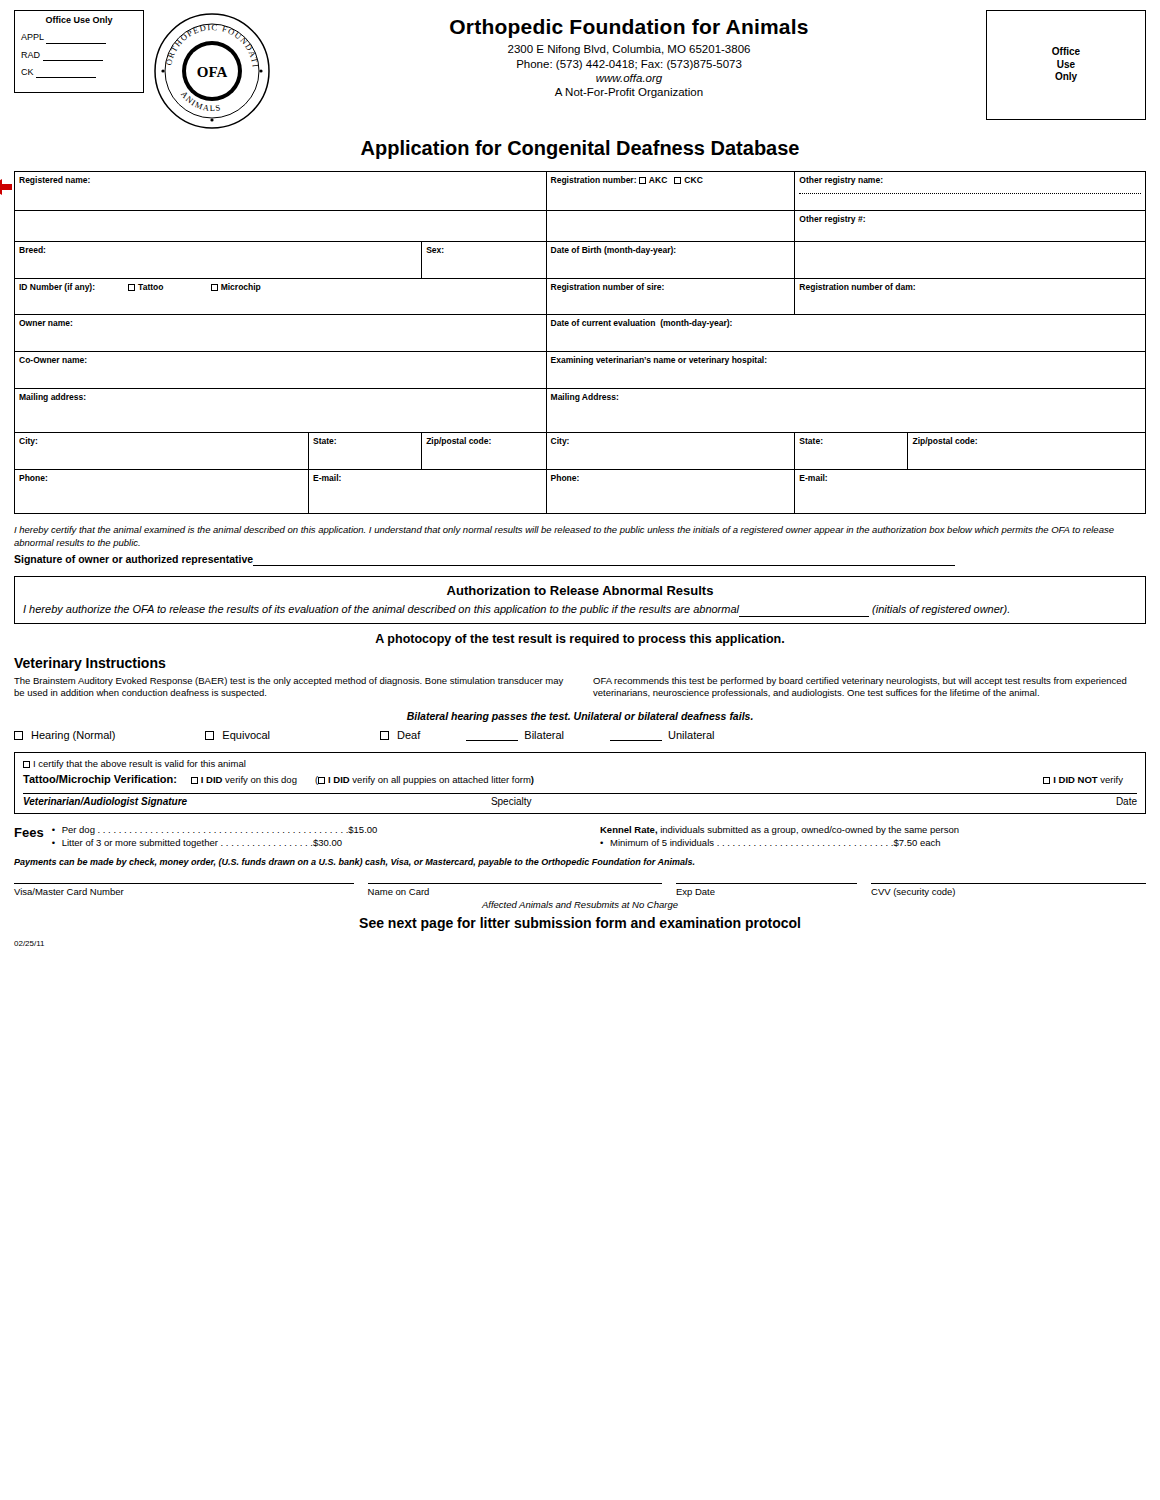Office Use Only
APPL
RAD
CK
OFA ORTHOPEDIC FOUNDATION FOR ANIMALS
Orthopedic Foundation for Animals
2300 E Nifong Blvd, Columbia, MO 65201-3806
Phone: (573) 442-0418; Fax: (573)875-5073
www.offa.org
A Not-For-Profit Organization
Office
Use
Only
Application for Congenital Deafness Database
| Registered name: | Registration number: AKC CKC | Other registry name: |
| | | Other registry #: |
| Breed: | Sex: | Date of Birth (month-day-year): | |
| ID Number (if any): Tattoo Microchip | Registration number of sire: | Registration number of dam: |
| Owner name: | Date of current evaluation (month-day-year): |
| Co-Owner name: | Examining veterinarian’s name or veterinary hospital: |
| Mailing address: | Mailing Address: |
| City: | State: | Zip/postal code: | City: | State: | Zip/postal code: |
| Phone: | E-mail: | Phone: | E-mail: |
I hereby certify that the animal examined is the animal described on this application. I understand that only normal results will be released to the public unless the initials of a registered owner appear in the authorization box below which permits the OFA to release abnormal results to the public.
Signature of owner or authorized representative
Authorization to Release Abnormal Results
I hereby authorize the OFA to release the results of its evaluation of the animal described on this application to the public if the results are abnormal (initials of registered owner).
A photocopy of the test result is required to process this application.
Veterinary Instructions
The Brainstem Auditory Evoked Response (BAER) test is the only accepted method of diagnosis. Bone stimulation transducer may be used in addition when conduction deafness is suspected.
OFA recommends this test be performed by board certified veterinary neurologists, but will accept test results from experienced veterinarians, neuroscience professionals, and audiologists. One test suffices for the lifetime of the animal.
Bilateral hearing passes the test. Unilateral or bilateral deafness fails.
Hearing (Normal)
Equivocal
Deaf
Bilateral
Unilateral
I certify that the above result is valid for this animal
Tattoo/Microchip Verification: I DID verify on this dog ( I DID verify on all puppies on attached litter form) I DID NOT verify
Veterinarian/Audiologist Signature
Specialty
Date
Fees
Per dog . . . . . . . . . . . . . . . . . . . . . . . . . . . . . . . . . . . . . . . . . . . . . . . .$15.00
Litter of 3 or more submitted together . . . . . . . . . . . . . . . . . .$30.00
Kennel Rate, individuals submitted as a group, owned/co-owned by the same person
Minimum of 5 individuals . . . . . . . . . . . . . . . . . . . . . . . . . . . . . . . . . .$7.50 each
Payments can be made by check, money order, (U.S. funds drawn on a U.S. bank) cash, Visa, or Mastercard, payable to the Orthopedic Foundation for Animals.
Visa/Master Card Number
Name on Card
Exp Date
CVV (security code)
Affected Animals and Resubmits at No Charge
See next page for litter submission form and examination protocol
02/25/11